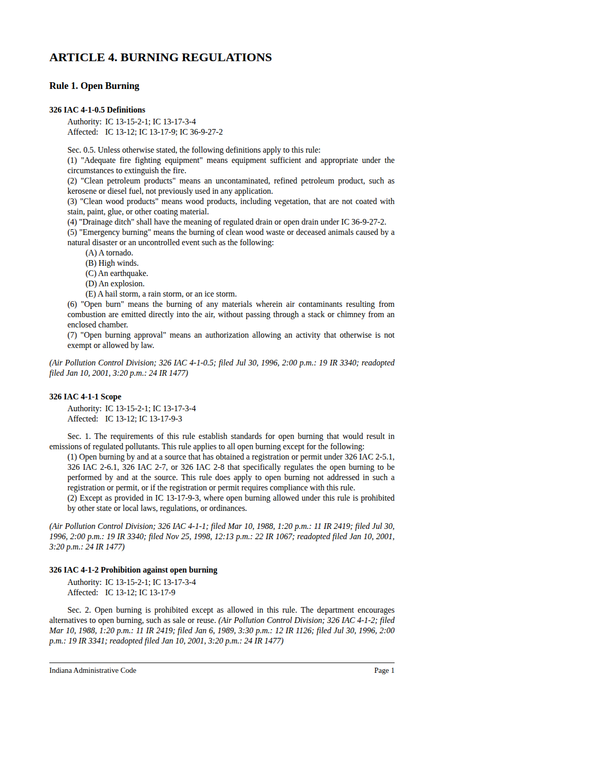ARTICLE 4. BURNING REGULATIONS
Rule 1. Open Burning
326 IAC 4-1-0.5 Definitions
Authority: IC 13-15-2-1; IC 13-17-3-4
Affected: IC 13-12; IC 13-17-9; IC 36-9-27-2
Sec. 0.5. Unless otherwise stated, the following definitions apply to this rule:
(1) "Adequate fire fighting equipment" means equipment sufficient and appropriate under the circumstances to extinguish the fire.
(2) "Clean petroleum products" means an uncontaminated, refined petroleum product, such as kerosene or diesel fuel, not previously used in any application.
(3) "Clean wood products" means wood products, including vegetation, that are not coated with stain, paint, glue, or other coating material.
(4) "Drainage ditch" shall have the meaning of regulated drain or open drain under IC 36-9-27-2.
(5) "Emergency burning" means the burning of clean wood waste or deceased animals caused by a natural disaster or an uncontrolled event such as the following:
(A) A tornado.
(B) High winds.
(C) An earthquake.
(D) An explosion.
(E) A hail storm, a rain storm, or an ice storm.
(6) "Open burn" means the burning of any materials wherein air contaminants resulting from combustion are emitted directly into the air, without passing through a stack or chimney from an enclosed chamber.
(7) "Open burning approval" means an authorization allowing an activity that otherwise is not exempt or allowed by law.
(Air Pollution Control Division; 326 IAC 4-1-0.5; filed Jul 30, 1996, 2:00 p.m.: 19 IR 3340; readopted filed Jan 10, 2001, 3:20 p.m.: 24 IR 1477)
326 IAC 4-1-1 Scope
Authority: IC 13-15-2-1; IC 13-17-3-4
Affected: IC 13-12; IC 13-17-9-3
Sec. 1. The requirements of this rule establish standards for open burning that would result in emissions of regulated pollutants. This rule applies to all open burning except for the following:
(1) Open burning by and at a source that has obtained a registration or permit under 326 IAC 2-5.1, 326 IAC 2-6.1, 326 IAC 2-7, or 326 IAC 2-8 that specifically regulates the open burning to be performed by and at the source. This rule does apply to open burning not addressed in such a registration or permit, or if the registration or permit requires compliance with this rule.
(2) Except as provided in IC 13-17-9-3, where open burning allowed under this rule is prohibited by other state or local laws, regulations, or ordinances.
(Air Pollution Control Division; 326 IAC 4-1-1; filed Mar 10, 1988, 1:20 p.m.: 11 IR 2419; filed Jul 30, 1996, 2:00 p.m.: 19 IR 3340; filed Nov 25, 1998, 12:13 p.m.: 22 IR 1067; readopted filed Jan 10, 2001, 3:20 p.m.: 24 IR 1477)
326 IAC 4-1-2 Prohibition against open burning
Authority: IC 13-15-2-1; IC 13-17-3-4
Affected: IC 13-12; IC 13-17-9
Sec. 2. Open burning is prohibited except as allowed in this rule. The department encourages alternatives to open burning, such as sale or reuse. (Air Pollution Control Division; 326 IAC 4-1-2; filed Mar 10, 1988, 1:20 p.m.: 11 IR 2419; filed Jan 6, 1989, 3:30 p.m.: 12 IR 1126; filed Jul 30, 1996, 2:00 p.m.: 19 IR 3341; readopted filed Jan 10, 2001, 3:20 p.m.: 24 IR 1477)
Indiana Administrative Code Page 1